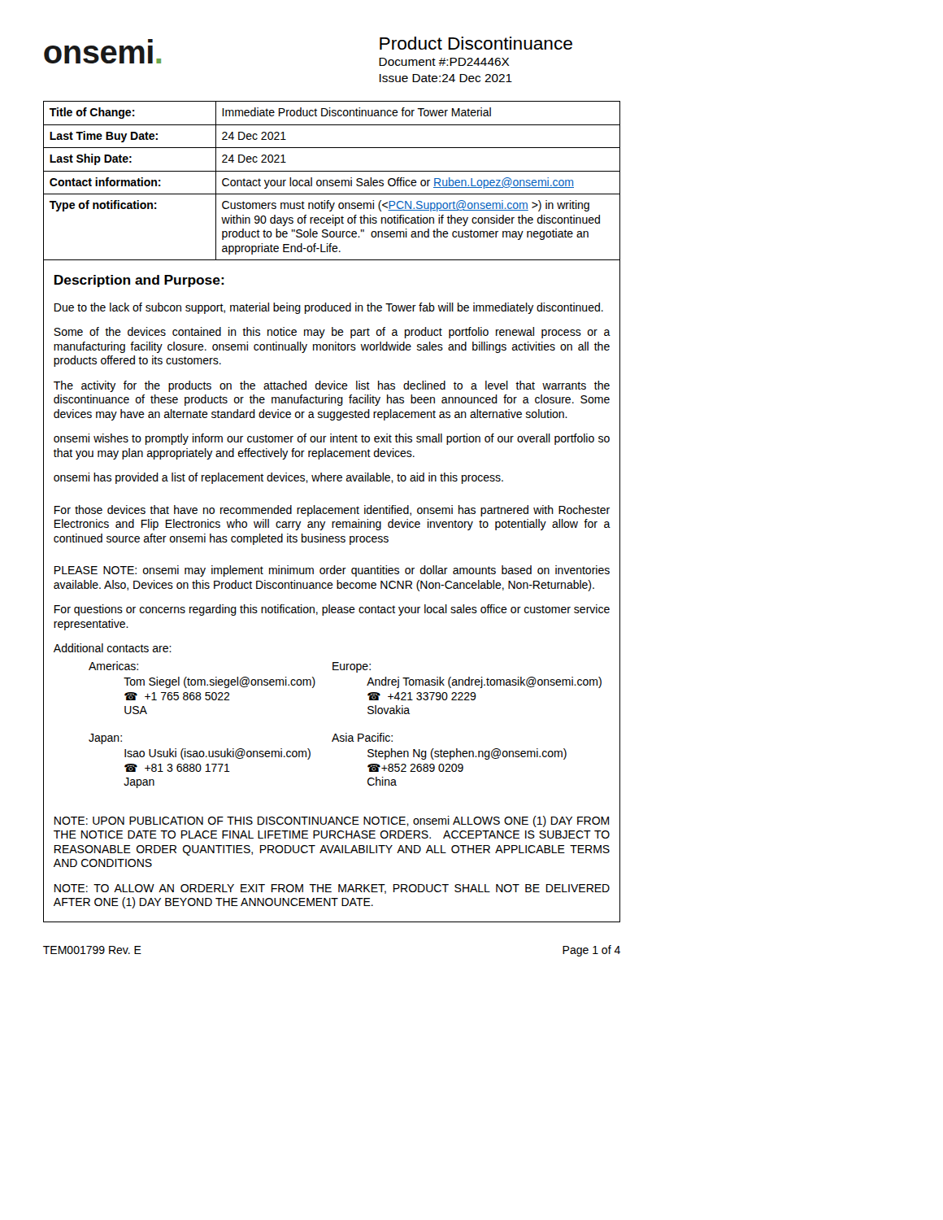onsemi.
Product Discontinuance
Document #:PD24446X
Issue Date:24 Dec 2021
| Title of Change: | Immediate Product Discontinuance for Tower Material |
| Last Time Buy Date: | 24 Dec 2021 |
| Last Ship Date: | 24 Dec 2021 |
| Contact information: | Contact your local onsemi Sales Office or Ruben.Lopez@onsemi.com |
| Type of notification: | Customers must notify onsemi (< PCN.Support@onsemi.com >) in writing within 90 days of receipt of this notification if they consider the discontinued product to be "Sole Source." onsemi and the customer may negotiate an appropriate End-of-Life. |
Description and Purpose:
Due to the lack of subcon support, material being produced in the Tower fab will be immediately discontinued.
Some of the devices contained in this notice may be part of a product portfolio renewal process or a manufacturing facility closure. onsemi continually monitors worldwide sales and billings activities on all the products offered to its customers.
The activity for the products on the attached device list has declined to a level that warrants the discontinuance of these products or the manufacturing facility has been announced for a closure. Some devices may have an alternate standard device or a suggested replacement as an alternative solution.
onsemi wishes to promptly inform our customer of our intent to exit this small portion of our overall portfolio so that you may plan appropriately and effectively for replacement devices.
onsemi has provided a list of replacement devices, where available, to aid in this process.
For those devices that have no recommended replacement identified, onsemi has partnered with Rochester Electronics and Flip Electronics who will carry any remaining device inventory to potentially allow for a continued source after onsemi has completed its business process
PLEASE NOTE: onsemi may implement minimum order quantities or dollar amounts based on inventories available. Also, Devices on this Product Discontinuance become NCNR (Non-Cancelable, Non-Returnable).
For questions or concerns regarding this notification, please contact your local sales office or customer service representative.
Additional contacts are:
Americas:
Tom Siegel (tom.siegel@onsemi.com)
☎ +1 765 868 5022
USA
Japan:
Isao Usuki (isao.usuki@onsemi.com)
☎ +81 3 6880 1771
Japan
Europe:
Andrej Tomasik (andrej.tomasik@onsemi.com)
☎ +421 33790 2229
Slovakia
Asia Pacific:
Stephen Ng (stephen.ng@onsemi.com)
☎+852 2689 0209
China
NOTE: UPON PUBLICATION OF THIS DISCONTINUANCE NOTICE, onsemi ALLOWS ONE (1) DAY FROM THE NOTICE DATE TO PLACE FINAL LIFETIME PURCHASE ORDERS. ACCEPTANCE IS SUBJECT TO REASONABLE ORDER QUANTITIES, PRODUCT AVAILABILITY AND ALL OTHER APPLICABLE TERMS AND CONDITIONS
NOTE: TO ALLOW AN ORDERLY EXIT FROM THE MARKET, PRODUCT SHALL NOT BE DELIVERED AFTER ONE (1) DAY BEYOND THE ANNOUNCEMENT DATE.
TEM001799 Rev. E
Page 1 of 4